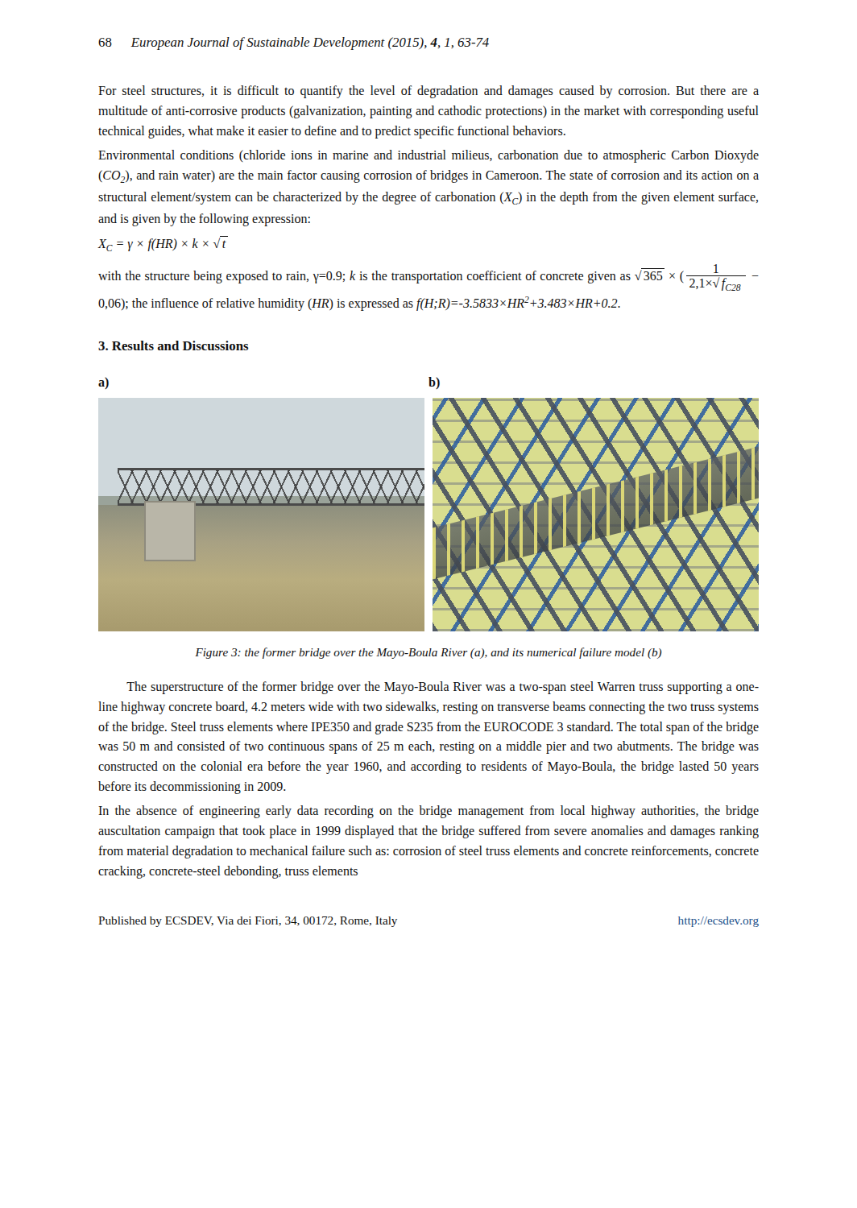68 European Journal of Sustainable Development (2015), 4, 1, 63-74
For steel structures, it is difficult to quantify the level of degradation and damages caused by corrosion. But there are a multitude of anti-corrosive products (galvanization, painting and cathodic protections) in the market with corresponding useful technical guides, what make it easier to define and to predict specific functional behaviors.
Environmental conditions (chloride ions in marine and industrial milieus, carbonation due to atmospheric Carbon Dioxyde (CO2), and rain water) are the main factor causing corrosion of bridges in Cameroon. The state of corrosion and its action on a structural element/system can be characterized by the degree of carbonation (XC) in the depth from the given element surface, and is given by the following expression:
XC = γ × f(HR) × k × √t
with the structure being exposed to rain, γ=0.9; k is the transportation coefficient of concrete given as √365 × (12,1×√fC28 − 0,06); the influence of relative humidity (HR) is expressed as f(H;R)=-3.5833×HR2+3.483×HR+0.2.
3. Results and Discussions
a) b)
Figure 3: the former bridge over the Mayo-Boula River (a), and its numerical failure model (b)
The superstructure of the former bridge over the Mayo-Boula River was a two-span steel Warren truss supporting a one-line highway concrete board, 4.2 meters wide with two sidewalks, resting on transverse beams connecting the two truss systems of the bridge. Steel truss elements where IPE350 and grade S235 from the EUROCODE 3 standard. The total span of the bridge was 50 m and consisted of two continuous spans of 25 m each, resting on a middle pier and two abutments. The bridge was constructed on the colonial era before the year 1960, and according to residents of Mayo-Boula, the bridge lasted 50 years before its decommissioning in 2009.
In the absence of engineering early data recording on the bridge management from local highway authorities, the bridge auscultation campaign that took place in 1999 displayed that the bridge suffered from severe anomalies and damages ranking from material degradation to mechanical failure such as: corrosion of steel truss elements and concrete reinforcements, concrete cracking, concrete-steel debonding, truss elements
Published by ECSDEV, Via dei Fiori, 34, 00172, Rome, Italy http://ecsdev.org